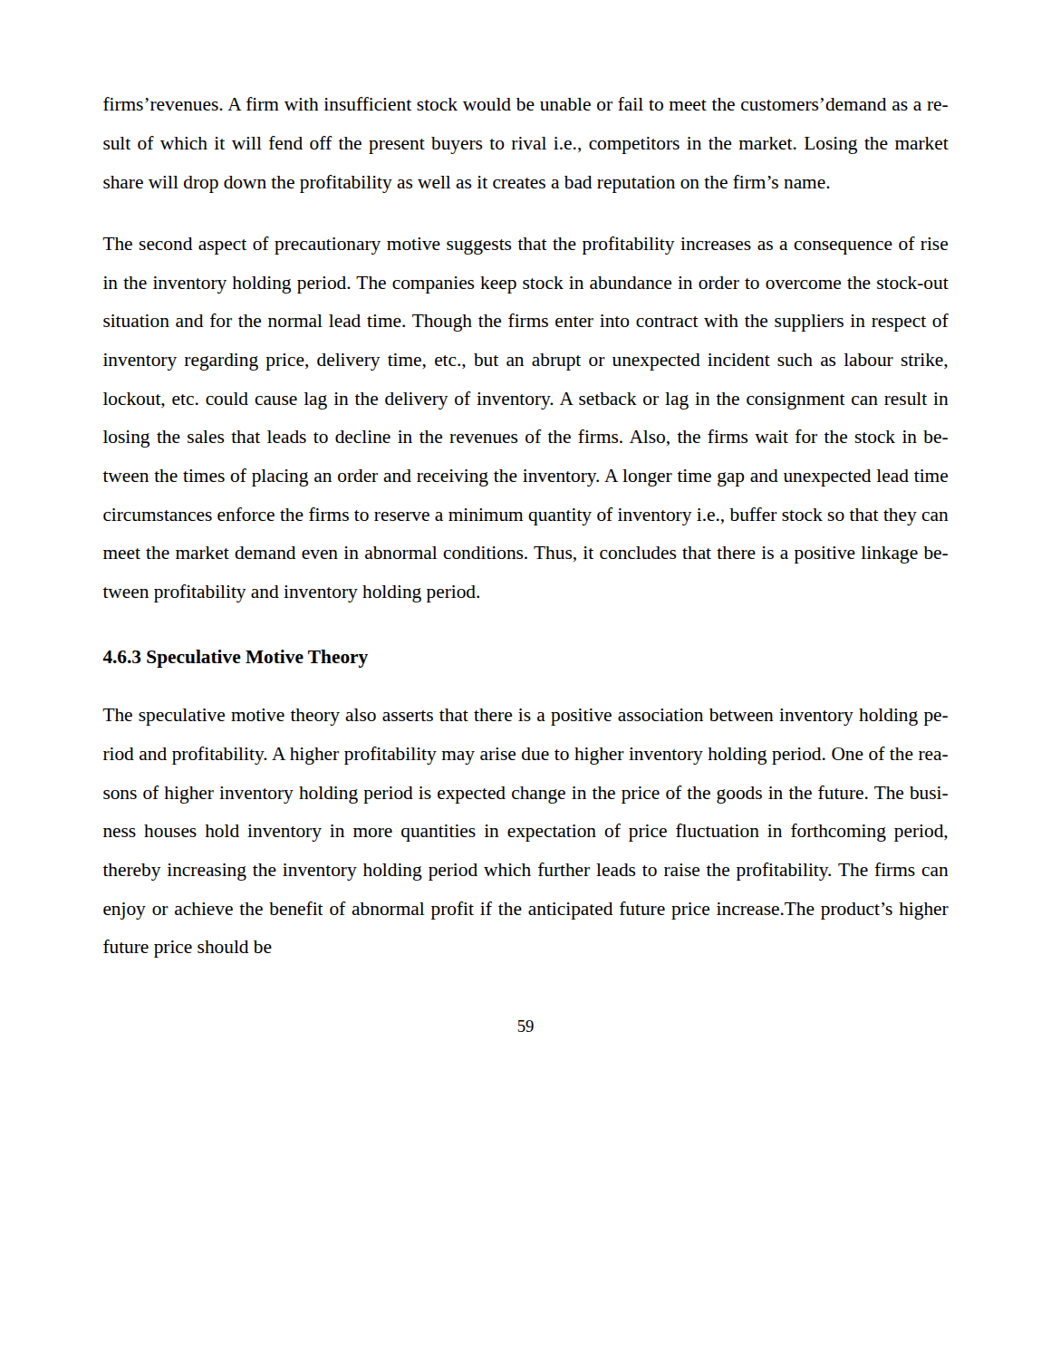firms’revenues. A firm with insufficient stock would be unable or fail to meet the customers’demand as a result of which it will fend off the present buyers to rival i.e., competitors in the market. Losing the market share will drop down the profitability as well as it creates a bad reputation on the firm’s name.
The second aspect of precautionary motive suggests that the profitability increases as a consequence of rise in the inventory holding period. The companies keep stock in abundance in order to overcome the stock-out situation and for the normal lead time. Though the firms enter into contract with the suppliers in respect of inventory regarding price, delivery time, etc., but an abrupt or unexpected incident such as labour strike, lockout, etc. could cause lag in the delivery of inventory. A setback or lag in the consignment can result in losing the sales that leads to decline in the revenues of the firms. Also, the firms wait for the stock in between the times of placing an order and receiving the inventory. A longer time gap and unexpected lead time circumstances enforce the firms to reserve a minimum quantity of inventory i.e., buffer stock so that they can meet the market demand even in abnormal conditions. Thus, it concludes that there is a positive linkage between profitability and inventory holding period.
4.6.3 Speculative Motive Theory
The speculative motive theory also asserts that there is a positive association between inventory holding period and profitability. A higher profitability may arise due to higher inventory holding period. One of the reasons of higher inventory holding period is expected change in the price of the goods in the future. The business houses hold inventory in more quantities in expectation of price fluctuation in forthcoming period, thereby increasing the inventory holding period which further leads to raise the profitability. The firms can enjoy or achieve the benefit of abnormal profit if the anticipated future price increase.The product’s higher future price should be
59